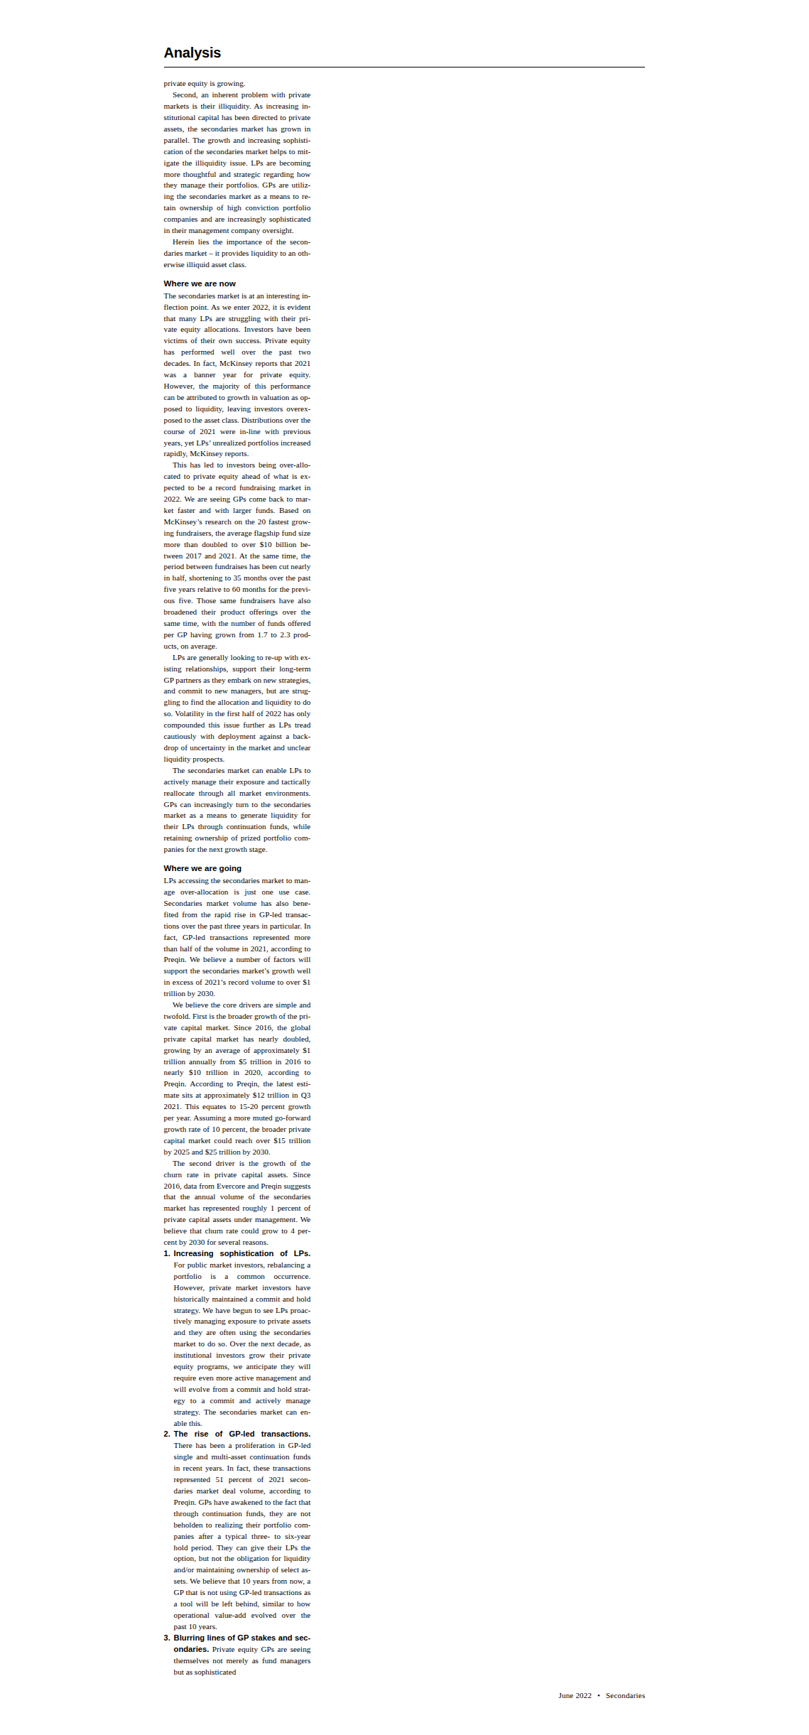Analysis
private equity is growing.
Second, an inherent problem with private markets is their illiquidity. As increasing institutional capital has been directed to private assets, the secondaries market has grown in parallel. The growth and increasing sophistication of the secondaries market helps to mitigate the illiquidity issue. LPs are becoming more thoughtful and strategic regarding how they manage their portfolios. GPs are utilizing the secondaries market as a means to retain ownership of high conviction portfolio companies and are increasingly sophisticated in their management company oversight.
Herein lies the importance of the secondaries market – it provides liquidity to an otherwise illiquid asset class.
Where we are now
The secondaries market is at an interesting inflection point. As we enter 2022, it is evident that many LPs are struggling with their private equity allocations. Investors have been victims of their own success. Private equity has performed well over the past two decades. In fact, McKinsey reports that 2021 was a banner year for private equity. However, the majority of this performance can be attributed to growth in valuation as opposed to liquidity, leaving investors overexposed to the asset class. Distributions over the course of 2021 were in-line with previous years, yet LPs’ unrealized portfolios increased rapidly, McKinsey reports.
This has led to investors being over-allocated to private equity ahead of what is expected to be a record fundraising market in 2022. We are seeing GPs come back to market faster and with larger funds. Based on McKinsey’s research on the 20 fastest growing fundraisers, the average flagship fund size more than doubled to over $10 billion between 2017 and 2021. At the same time, the period between fundraises has been cut nearly in half, shortening to 35 months over the past five years relative to 60 months for the previous five. Those same fundraisers have also broadened their product offerings over the same time, with the number of funds offered per GP having grown from 1.7 to 2.3 products, on average.
LPs are generally looking to re-up with existing relationships, support their long-term GP partners as they embark on new strategies, and commit to new managers, but are struggling to find the allocation and liquidity to do so. Volatility in the first half of 2022 has only compounded this issue further as LPs tread cautiously with deployment against a backdrop of uncertainty in the market and unclear liquidity prospects.
The secondaries market can enable LPs to actively manage their exposure and tactically reallocate through all market environments. GPs can increasingly turn to the secondaries market as a means to generate liquidity for their LPs through continuation funds, while retaining ownership of prized portfolio companies for the next growth stage.
Where we are going
LPs accessing the secondaries market to manage over-allocation is just one use case. Secondaries market volume has also benefited from the rapid rise in GP-led transactions over the past three years in particular. In fact, GP-led transactions represented more than half of the volume in 2021, according to Preqin. We believe a number of factors will support the secondaries market’s growth well in excess of 2021’s record volume to over $1 trillion by 2030.
We believe the core drivers are simple and twofold. First is the broader growth of the private capital market. Since 2016, the global private capital market has nearly doubled, growing by an average of approximately $1 trillion annually from $5 trillion in 2016 to nearly $10 trillion in 2020, according to Preqin. According to Preqin, the latest estimate sits at approximately $12 trillion in Q3 2021. This equates to 15-20 percent growth per year. Assuming a more muted go-forward growth rate of 10 percent, the broader private capital market could reach over $15 trillion by 2025 and $25 trillion by 2030.
The second driver is the growth of the churn rate in private capital assets. Since 2016, data from Evercore and Preqin suggests that the annual volume of the secondaries market has represented roughly 1 percent of private capital assets under management. We believe that churn rate could grow to 4 percent by 2030 for several reasons.
Increasing sophistication of LPs. For public market investors, rebalancing a portfolio is a common occurrence. However, private market investors have historically maintained a commit and hold strategy. We have begun to see LPs proactively managing exposure to private assets and they are often using the secondaries market to do so. Over the next decade, as institutional investors grow their private equity programs, we anticipate they will require even more active management and will evolve from a commit and hold strategy to a commit and actively manage strategy. The secondaries market can enable this.
The rise of GP-led transactions. There has been a proliferation in GP-led single and multi-asset continuation funds in recent years. In fact, these transactions represented 51 percent of 2021 secondaries market deal volume, according to Preqin. GPs have awakened to the fact that through continuation funds, they are not beholden to realizing their portfolio companies after a typical three- to six-year hold period. They can give their LPs the option, but not the obligation for liquidity and/or maintaining ownership of select assets. We believe that 10 years from now, a GP that is not using GP-led transactions as a tool will be left behind, similar to how operational value-add evolved over the past 10 years.
Blurring lines of GP stakes and secondaries. Private equity GPs are seeing themselves not merely as fund managers but as sophisticated
June 2022 • Secondaries